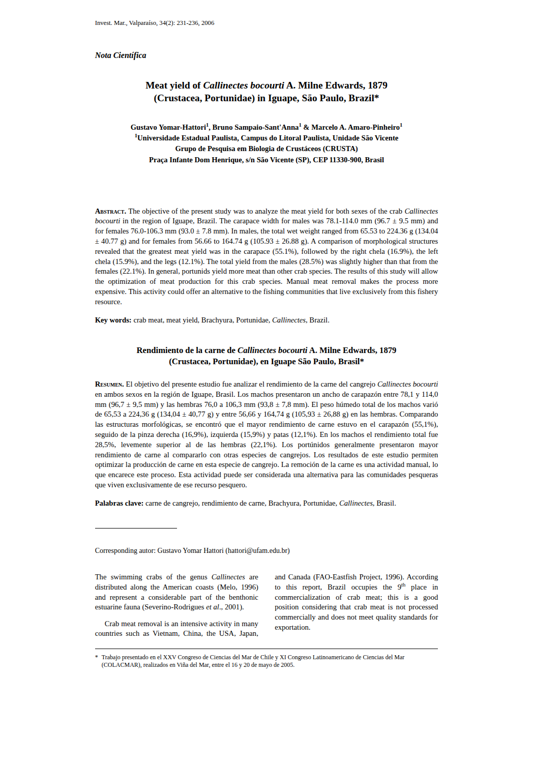Invest. Mar., Valparaíso, 34(2): 231-236, 2006
Nota Científica
Meat yield of Callinectes bocourti A. Milne Edwards, 1879
(Crustacea, Portunidae) in Iguape, São Paulo, Brazil*
Gustavo Yomar-Hattori1, Bruno Sampaio-Sant'Anna1 & Marcelo A. Amaro-Pinheiro1
1Universidade Estadual Paulista, Campus do Litoral Paulista, Unidade São Vicente
Grupo de Pesquisa em Biologia de Crustáceos (CRUSTA)
Praça Infante Dom Henrique, s/n São Vicente (SP), CEP 11330-900, Brasil
Abstract. The objective of the present study was to analyze the meat yield for both sexes of the crab Callinectes bocourti in the region of Iguape, Brazil. The carapace width for males was 78.1-114.0 mm (96.7 ± 9.5 mm) and for females 76.0-106.3 mm (93.0 ± 7.8 mm). In males, the total wet weight ranged from 65.53 to 224.36 g (134.04 ± 40.77 g) and for females from 56.66 to 164.74 g (105.93 ± 26.88 g). A comparison of morphological structures revealed that the greatest meat yield was in the carapace (55.1%), followed by the right chela (16.9%), the left chela (15.9%), and the legs (12.1%). The total yield from the males (28.5%) was slightly higher than that from the females (22.1%). In general, portunids yield more meat than other crab species. The results of this study will allow the optimization of meat production for this crab species. Manual meat removal makes the process more expensive. This activity could offer an alternative to the fishing communities that live exclusively from this fishery resource.
Key words: crab meat, meat yield, Brachyura, Portunidae, Callinectes, Brazil.
Rendimiento de la carne de Callinectes bocourti A. Milne Edwards, 1879
(Crustacea, Portunidae), en Iguape São Paulo, Brasil*
Resumen. El objetivo del presente estudio fue analizar el rendimiento de la carne del cangrejo Callinectes bocourti en ambos sexos en la región de Iguape, Brasil. Los machos presentaron un ancho de carapazón entre 78,1 y 114,0 mm (96,7 ± 9,5 mm) y las hembras 76,0 a 106,3 mm (93,8 ± 7,8 mm). El peso húmedo total de los machos varió de 65,53 a 224,36 g (134,04 ± 40,77 g) y entre 56,66 y 164,74 g (105,93 ± 26,88 g) en las hembras. Comparando las estructuras morfológicas, se encontró que el mayor rendimiento de carne estuvo en el carapazón (55,1%), seguido de la pinza derecha (16,9%), izquierda (15,9%) y patas (12,1%). En los machos el rendimiento total fue 28,5%, levemente superior al de las hembras (22,1%). Los portúnidos generalmente presentaron mayor rendimiento de carne al compararlo con otras especies de cangrejos. Los resultados de este estudio permiten optimizar la producción de carne en esta especie de cangrejo. La remoción de la carne es una actividad manual, lo que encarece este proceso. Esta actividad puede ser considerada una alternativa para las comunidades pesqueras que viven exclusivamente de ese recurso pesquero.
Palabras clave: carne de cangrejo, rendimiento de carne, Brachyura, Portunidae, Callinectes, Brasil.
Corresponding autor: Gustavo Yomar Hattori (hattori@ufam.edu.br)
The swimming crabs of the genus Callinectes are distributed along the American coasts (Melo, 1996) and represent a considerable part of the benthonic estuarine fauna (Severino-Rodrigues et al., 2001).
Crab meat removal is an intensive activity in many countries such as Vietnam, China, the USA, Japan, and Canada (FAO-Eastfish Project, 1996). According to this report, Brazil occupies the 9th place in commercialization of crab meat; this is a good position considering that crab meat is not processed commercially and does not meet quality standards for exportation.
* Trabajo presentado en el XXV Congreso de Ciencias del Mar de Chile y XI Congreso Latinoamericano de Ciencias del Mar (COLACMAR), realizados en Viña del Mar, entre el 16 y 20 de mayo de 2005.